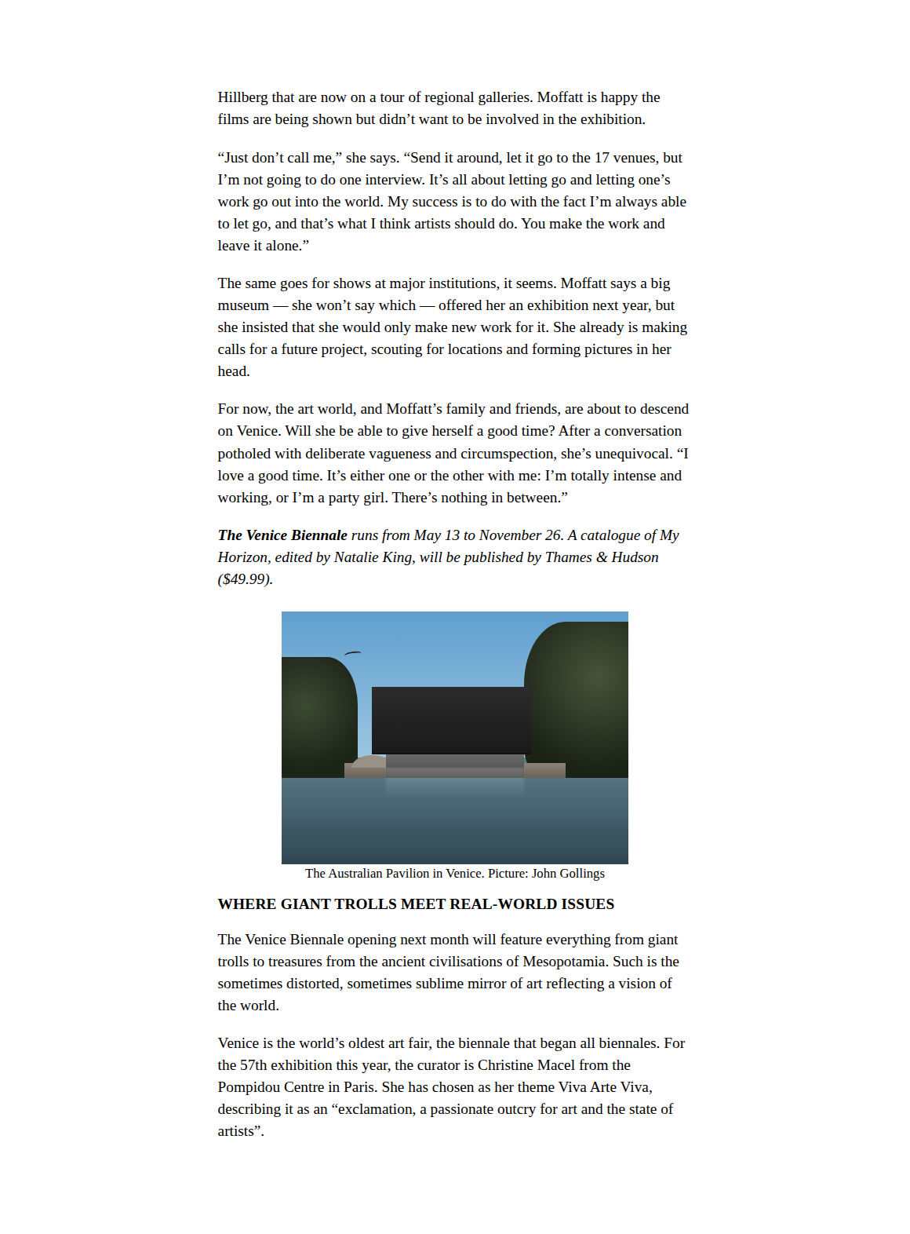Hillberg that are now on a tour of regional galleries. Moffatt is happy the films are being shown but didn’t want to be involved in the exhibition.
“Just don’t call me,” she says. “Send it around, let it go to the 17 venues, but I’m not going to do one interview. It’s all about letting go and letting one’s work go out into the world. My success is to do with the fact I’m always able to let go, and that’s what I think artists should do. You make the work and leave it alone.”
The same goes for shows at major institutions, it seems. Moffatt says a big museum — she won’t say which — offered her an exhibition next year, but she insisted that she would only make new work for it. She already is making calls for a future project, scouting for locations and forming pictures in her head.
For now, the art world, and Moffatt’s family and friends, are about to descend on Venice. Will she be able to give herself a good time? After a conversation potholed with deliberate vagueness and circumspection, she’s unequivocal. “I love a good time. It’s either one or the other with me: I’m totally intense and working, or I’m a party girl. There’s nothing in between.”
The Venice Biennale runs from May 13 to November 26. A catalogue of My Horizon, edited by Natalie King, will be published by Thames & Hudson ($49.99).
The Australian Pavilion in Venice. Picture: John Gollings
WHERE GIANT TROLLS MEET REAL-WORLD ISSUES
The Venice Biennale opening next month will feature everything from giant trolls to treasures from the ancient civilisations of Mesopotamia. Such is the sometimes distorted, sometimes sublime mirror of art reflecting a vision of the world.
Venice is the world’s oldest art fair, the biennale that began all biennales. For the 57th exhibition this year, the curator is Christine Macel from the Pompidou Centre in Paris. She has chosen as her theme Viva Arte Viva, describing it as an “exclamation, a passionate outcry for art and the state of artists”.